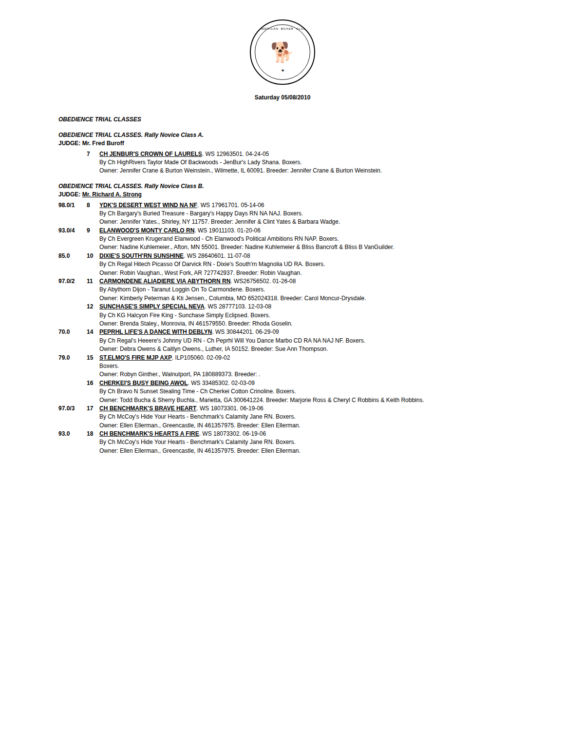AMERICAN BOXER CLUB
🐕
★
Saturday 05/08/2010
OBEDIENCE TRIAL CLASSES
OBEDIENCE TRIAL CLASSES. Rally Novice Class A.
JUDGE: Mr. Fred Buroff
| | 7 | CH JENBUR'S CROWN OF LAURELS . WS 12963501. 04-24-05 By Ch HighRivers Taylor Made Of Backwoods - JenBur's Lady Shana. Boxers. Owner: Jennifer Crane & Burton Weinstein., Wilmette, IL 60091. Breeder: Jennifer Crane & Burton Weinstein. |
OBEDIENCE TRIAL CLASSES. Rally Novice Class B.
JUDGE: Mr. Richard A. Strong
| 98.0/1 | 8 | YDK'S DESERT WEST WIND NA NF . WS 17961701. 05-14-06 By Ch Bargary's Buried Treasure - Bargary's Happy Days RN NA NAJ. Boxers. Owner: Jennifer Yates., Shirley, NY 11757. Breeder: Jennifer & Clint Yates & Barbara Wadge. |
| 93.0/4 | 9 | ELANWOOD'S MONTY CARLO RN . WS 19011103. 01-20-06 By Ch Evergreen Krugerand Elanwood - Ch Elanwood's Political Ambitions RN NAP. Boxers. Owner: Nadine Kuhlemeier., Afton, MN 55001. Breeder: Nadine Kuhlemeier & Bliss Bancroft & Bliss B VanGuilder. |
| 85.0 | 10 | DIXIE'S SOUTH'RN SUNSHINE . WS 28640601. 11-07-08 By Ch Regal Hitech Picasso Of Darvick RN - Dixie's South'rn Magnolia UD RA. Boxers. Owner: Robin Vaughan., West Fork, AR 727742937. Breeder: Robin Vaughan. |
| 97.0/2 | 11 | CARMONDENE ALIADIERE VIA ABYTHORN RN . WS26756502. 01-26-08 By Abythorn Dijon - Taranut Loggin On To Carmondene. Boxers. Owner: Kimberly Peterman & Kti Jensen., Columbia, MO 652024318. Breeder: Carol Moncur-Drysdale. |
| | 12 | SUNCHASE'S SIMPLY SPECIAL NEVA . WS 28777103. 12-03-08 By Ch KG Halcyon Fire King - Sunchase Simply Eclipsed. Boxers. Owner: Brenda Staley., Monrovia, IN 461579550. Breeder: Rhoda Goselin. |
| 70.0 | 14 | PEPRHL LIFE'S A DANCE WITH DEBLYN . WS 30844201. 06-29-09 By Ch Regal's Heeere's Johnny UD RN - Ch Peprhl Will You Dance Marbo CD RA NA NAJ NF. Boxers. Owner: Debra Owens & Caitlyn Owens., Luther, IA 50152. Breeder: Sue Ann Thompson. |
| 79.0 | 15 | ST.ELMO'S FIRE MJP AXP . ILP105060. 02-09-02 Boxers. Owner: Robyn Ginther., Walnutport, PA 180889373. Breeder: . |
| | 16 | CHERKEI'S BUSY BEING AWOL . WS 33485302. 02-03-09 By Ch Bravo N Sunset Stealing Time - Ch Cherkei Cotton Crinoline. Boxers. Owner: Todd Bucha & Sherry Buchla., Marietta, GA 300641224. Breeder: Marjorie Ross & Cheryl C Robbins & Keith Robbins. |
| 97.0/3 | 17 | CH BENCHMARK'S BRAVE HEART . WS 18073301. 06-19-06 By Ch McCoy's Hide Your Hearts - Benchmark's Calamity Jane RN. Boxers. Owner: Ellen Ellerman., Greencastle, IN 461357975. Breeder: Ellen Ellerman. |
| 93.0 | 18 | CH BENCHMARK'S HEARTS A FIRE . WS 18073302. 06-19-06 By Ch McCoy's Hide Your Hearts - Benchmark's Calamity Jane RN. Boxers. Owner: Ellen Ellerman., Greencastle, IN 461357975. Breeder: Ellen Ellerman. |